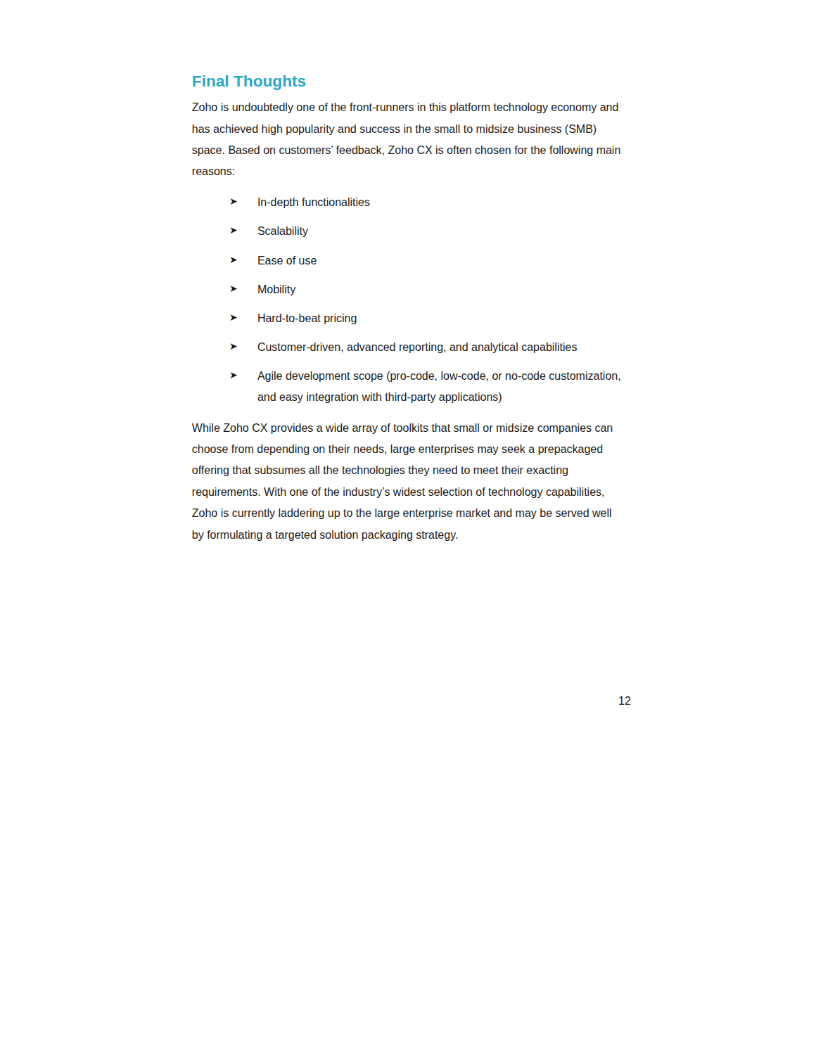Final Thoughts
Zoho is undoubtedly one of the front-runners in this platform technology economy and has achieved high popularity and success in the small to midsize business (SMB) space. Based on customers’ feedback, Zoho CX is often chosen for the following main reasons:
In-depth functionalities
Scalability
Ease of use
Mobility
Hard-to-beat pricing
Customer-driven, advanced reporting, and analytical capabilities
Agile development scope (pro-code, low-code, or no-code customization, and easy integration with third-party applications)
While Zoho CX provides a wide array of toolkits that small or midsize companies can choose from depending on their needs, large enterprises may seek a prepackaged offering that subsumes all the technologies they need to meet their exacting requirements. With one of the industry’s widest selection of technology capabilities, Zoho is currently laddering up to the large enterprise market and may be served well by formulating a targeted solution packaging strategy.
12